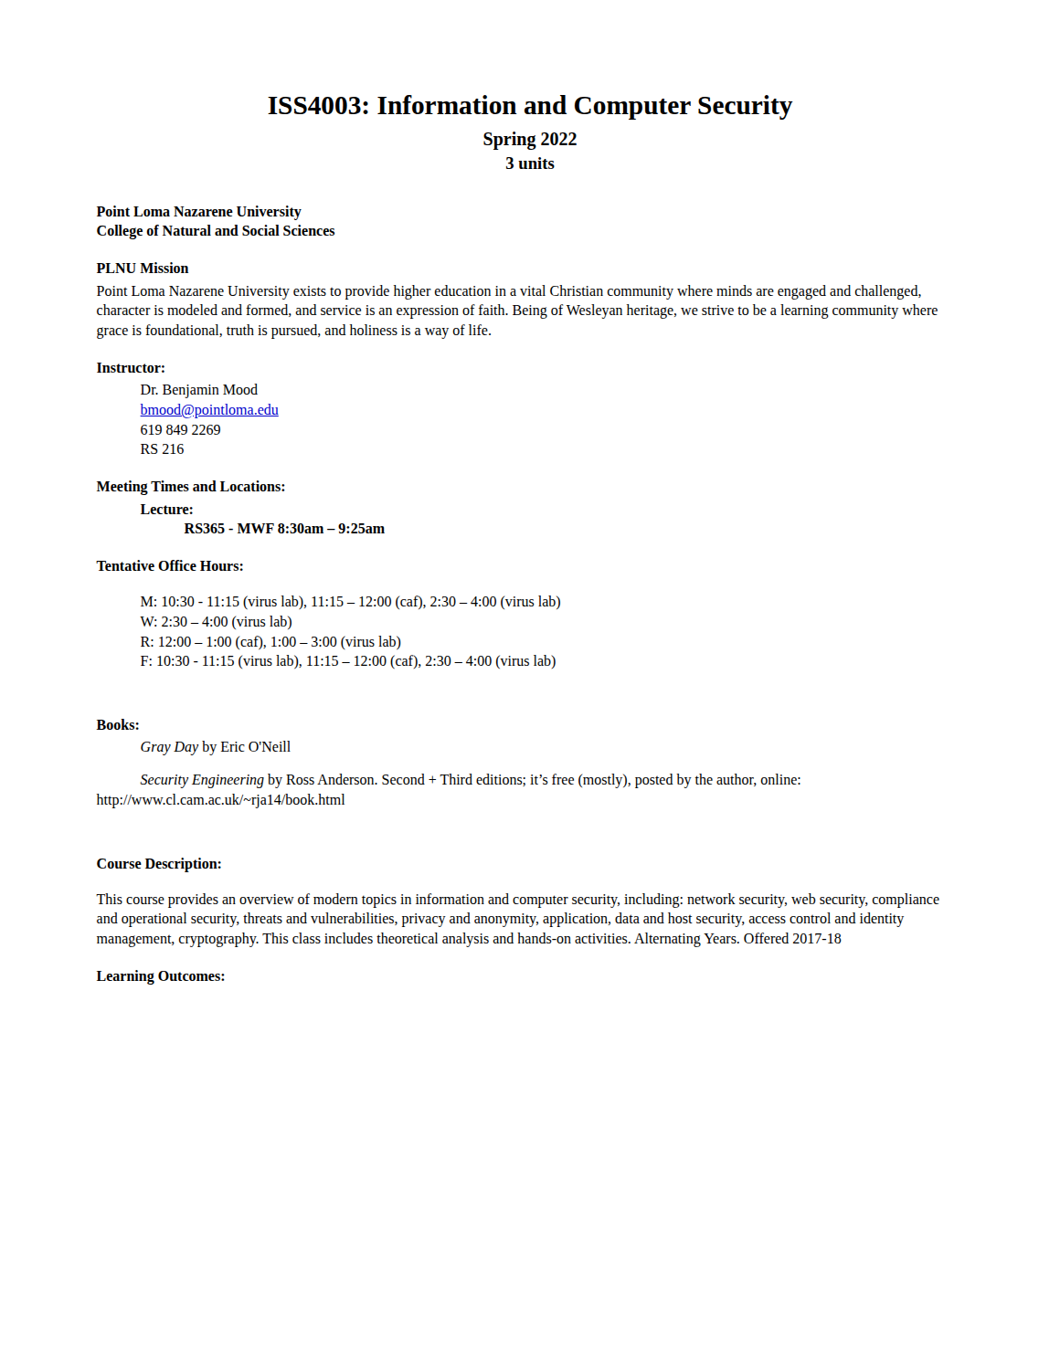ISS4003: Information and Computer Security
Spring 2022
3 units
Point Loma Nazarene University
College of Natural and Social Sciences
PLNU Mission
Point Loma Nazarene University exists to provide higher education in a vital Christian community where minds are engaged and challenged, character is modeled and formed, and service is an expression of faith. Being of Wesleyan heritage, we strive to be a learning community where grace is foundational, truth is pursued, and holiness is a way of life.
Instructor:
Dr. Benjamin Mood
bmood@pointloma.edu
619 849 2269
RS 216
Meeting Times and Locations:
Lecture:
RS365 - MWF 8:30am – 9:25am
Tentative Office Hours:
M: 10:30 - 11:15 (virus lab), 11:15 – 12:00 (caf), 2:30 – 4:00 (virus lab)
W: 2:30 – 4:00 (virus lab)
R: 12:00 – 1:00 (caf), 1:00 – 3:00 (virus lab)
F: 10:30 - 11:15 (virus lab), 11:15 – 12:00 (caf), 2:30 – 4:00 (virus lab)
Books:
Gray Day by Eric O'Neill
Security Engineering by Ross Anderson. Second + Third editions; it’s free (mostly), posted by the author, online: http://www.cl.cam.ac.uk/~rja14/book.html
Course Description:
This course provides an overview of modern topics in information and computer security, including: network security, web security, compliance and operational security, threats and vulnerabilities, privacy and anonymity, application, data and host security, access control and identity management, cryptography. This class includes theoretical analysis and hands-on activities. Alternating Years. Offered 2017-18
Learning Outcomes: